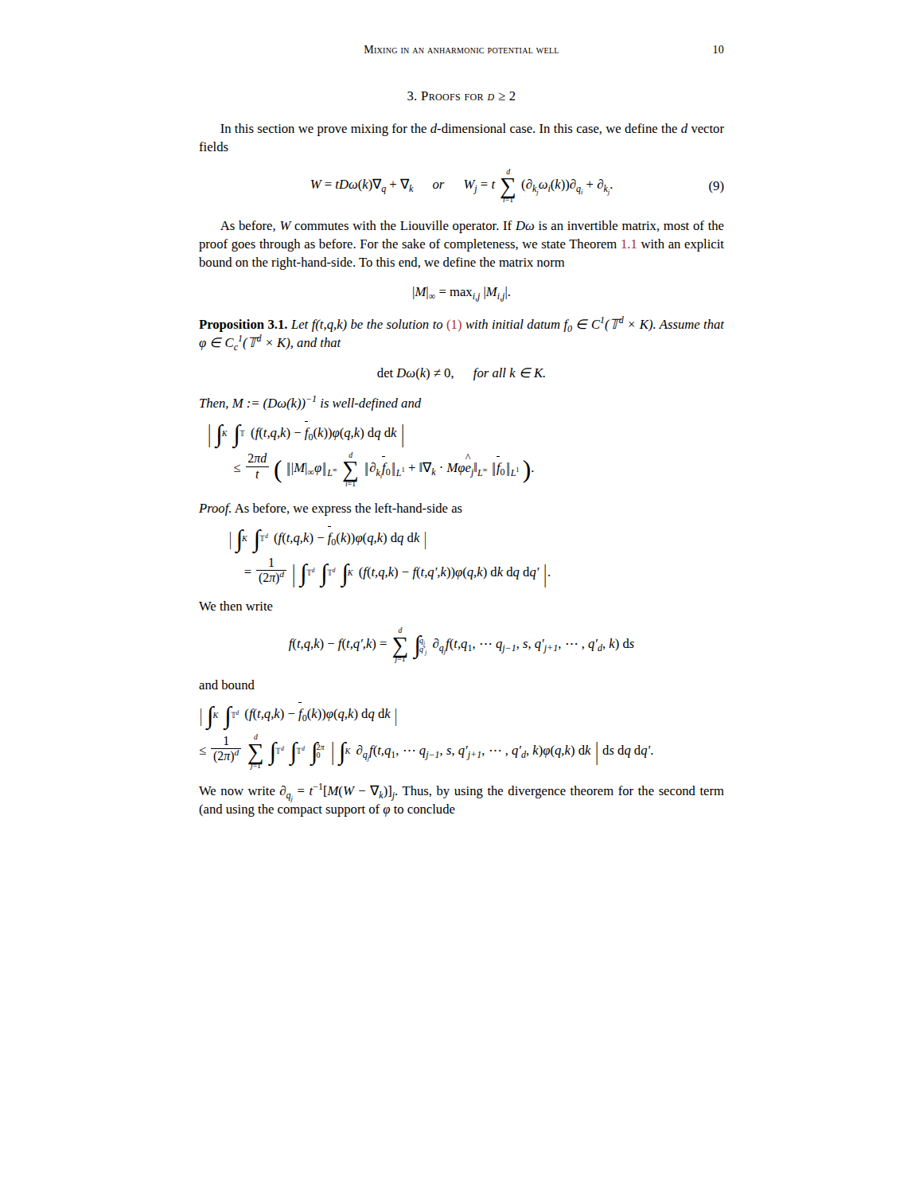Mixing in an anharmonic potential well 10
3. Proofs for d ≥ 2
In this section we prove mixing for the d-dimensional case. In this case, we define the d vector fields
W = tDω(k)∇q + ∇k or Wj = t d∑i=1 (∂kjωi(k))∂qi + ∂kj. (9)
As before, W commutes with the Liouville operator. If Dω is an invertible matrix, most of the proof goes through as before. For the sake of completeness, we state Theorem 1.1 with an explicit bound on the right-hand-side. To this end, we define the matrix norm
|M|∞ = maxi,j |Mi,j|.
Proposition 3.1. Let f(t,q,k) be the solution to (1) with initial datum f0 ∈ C1(𝕋d × K). Assume that φ ∈ Cc1(𝕋d × K), and that
det Dω(k) ≠ 0, for all k ∈ K.
Then, M := (Dω(k))−1 is well-defined and
| ∫K ∫𝕋 (f(t,q,k) − f0(k))φ(q,k) dq dk |
≤ 2πd t ( ‖|M|∞φ‖L∞ d∑i=1 ‖∂kif0‖L1 + ‖∇k · Mφ ej‖L∞ ‖f0‖L1 ).
Proof. As before, we express the left-hand-side as
| ∫K ∫𝕋d (f(t,q,k) − f0(k))φ(q,k) dq dk |
= 1(2π)d | ∫𝕋d ∫𝕋d ∫K (f(t,q,k) − f(t,q′,k))φ(q,k) dk dq dq′ |.
We then write
f(t,q,k) − f(t,q′,k) = d∑j=1 ∫qj q′j ∂qjf(t,q1, ⋯ qj−1, s, q′j+1, ⋯ , q′d, k) ds
and bound
| ∫K ∫𝕋d (f(t,q,k) − f0(k))φ(q,k) dq dk |
≤ 1(2π)d d∑j=1 ∫𝕋d ∫𝕋d ∫2π 0 | ∫K ∂qjf(t,q1, ⋯ qj−1, s, q′j+1, ⋯ , q′d, k)φ(q,k) dk | ds dq dq′.
We now write ∂qj = t−1[M(W − ∇k)]j. Thus, by using the divergence theorem for the second term (and using the compact support of φ to conclude